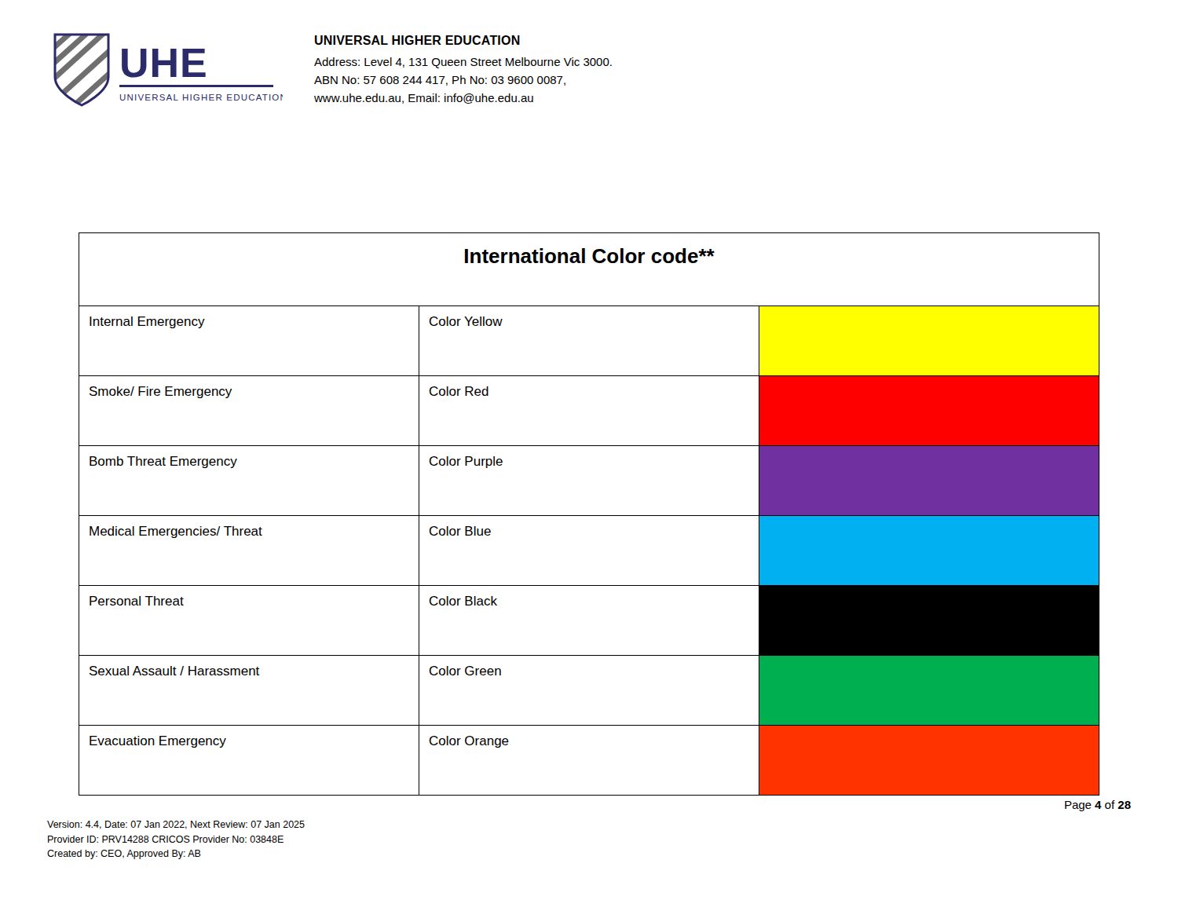UHE UNIVERSAL HIGHER EDUCATION
UNIVERSAL HIGHER EDUCATION
Address: Level 4, 131 Queen Street Melbourne Vic 3000.
ABN No: 57 608 244 417, Ph No: 03 9600 0087,
www.uhe.edu.au, Email: info@uhe.edu.au
| International Color code** |
| --- |
| Internal Emergency | Color Yellow | |
| Smoke/ Fire Emergency | Color Red | |
| Bomb Threat Emergency | Color Purple | |
| Medical Emergencies/ Threat | Color Blue | |
| Personal Threat | Color Black | |
| Sexual Assault / Harassment | Color Green | |
| Evacuation Emergency | Color Orange | |
Page 4 of 28
Version: 4.4, Date: 07 Jan 2022, Next Review: 07 Jan 2025
Provider ID: PRV14288 CRICOS Provider No: 03848E
Created by: CEO, Approved By: AB